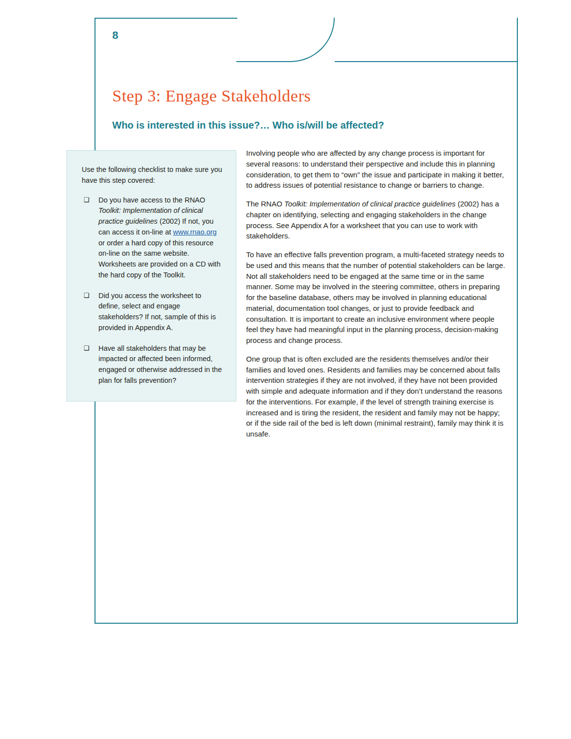8
Step 3: Engage Stakeholders
Who is interested in this issue?… Who is/will be affected?
Use the following checklist to make sure you have this step covered:
Do you have access to the RNAO Toolkit: Implementation of clinical practice guidelines (2002) If not, you can access it on-line at www.rnao.org or order a hard copy of this resource on-line on the same website. Worksheets are provided on a CD with the hard copy of the Toolkit.
Did you access the worksheet to define, select and engage stakeholders? If not, sample of this is provided in Appendix A.
Have all stakeholders that may be impacted or affected been informed, engaged or otherwise addressed in the plan for falls prevention?
Involving people who are affected by any change process is important for several reasons: to understand their perspective and include this in planning consideration, to get them to “own” the issue and participate in making it better, to address issues of potential resistance to change or barriers to change.
The RNAO Toolkit: Implementation of clinical practice guidelines (2002) has a chapter on identifying, selecting and engaging stakeholders in the change process. See Appendix A for a worksheet that you can use to work with stakeholders.
To have an effective falls prevention program, a multi-faceted strategy needs to be used and this means that the number of potential stakeholders can be large. Not all stakeholders need to be engaged at the same time or in the same manner. Some may be involved in the steering committee, others in preparing for the baseline database, others may be involved in planning educational material, documentation tool changes, or just to provide feedback and consultation. It is important to create an inclusive environment where people feel they have had meaningful input in the planning process, decision-making process and change process.
One group that is often excluded are the residents themselves and/or their families and loved ones. Residents and families may be concerned about falls intervention strategies if they are not involved, if they have not been provided with simple and adequate information and if they don’t understand the reasons for the interventions. For example, if the level of strength training exercise is increased and is tiring the resident, the resident and family may not be happy; or if the side rail of the bed is left down (minimal restraint), family may think it is unsafe.